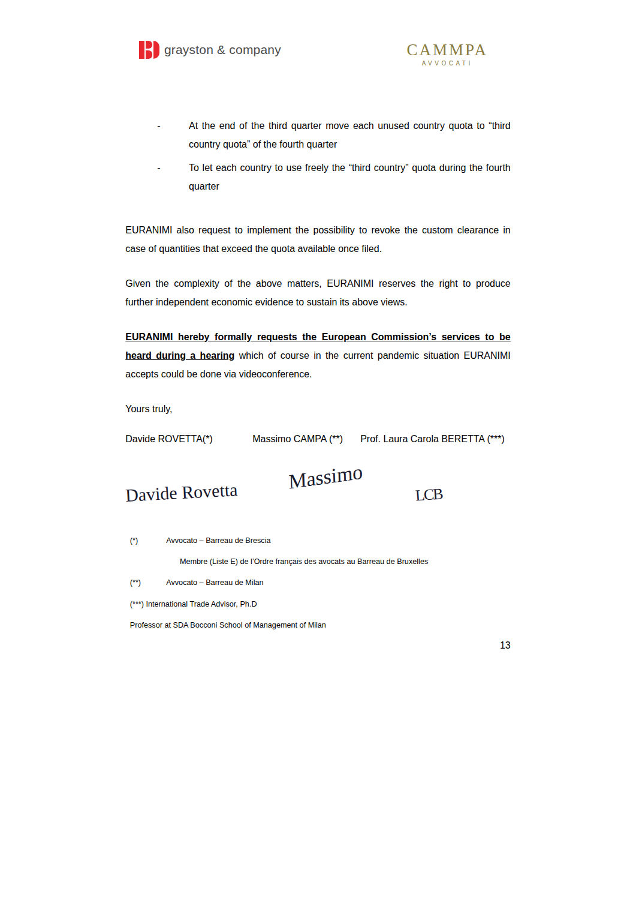grayston & company
CAMMPA
AVVOCATI
At the end of the third quarter move each unused country quota to “third country quota” of the fourth quarter
To let each country to use freely the “third country” quota during the fourth quarter
EURANIMI also request to implement the possibility to revoke the custom clearance in case of quantities that exceed the quota available once filed.
Given the complexity of the above matters, EURANIMI reserves the right to produce further independent economic evidence to sustain its above views.
EURANIMI hereby formally requests the European Commission’s services to be heard during a hearing which of course in the current pandemic situation EURANIMI accepts could be done via videoconference.
Yours truly,
Davide ROVETTA(*)
Massimo CAMPA (**)
Prof. Laura Carola BERETTA (***)
Davide Rovetta
Massimo
LCB
(*) Avvocato – Barreau de Brescia
Membre (Liste E) de l’Ordre français des avocats au Barreau de Bruxelles
(**) Avvocato – Barreau de Milan
(***) International Trade Advisor, Ph.D
Professor at SDA Bocconi School of Management of Milan
13